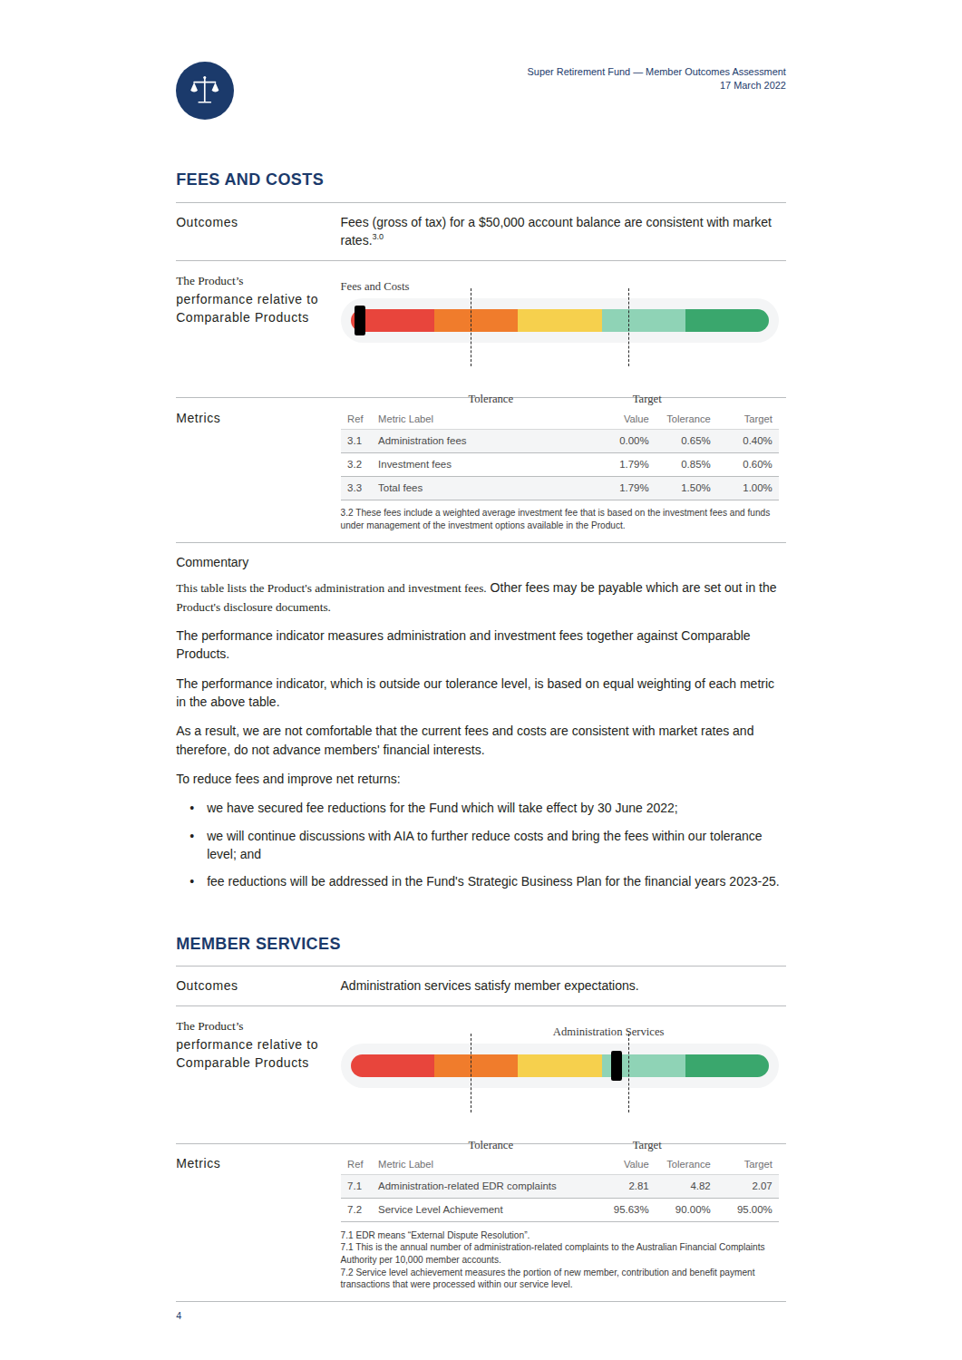Super Retirement Fund — Member Outcomes Assessment
17 March 2022
FEES AND COSTS
| Outcomes | Fees (gross of tax) for a $50,000 account balance are consistent with market rates. 3.0 |
| The Product’s performance relative to Comparable Products | Fees and Costs Tolerance Target |
| Metrics | / Ref / Metric Label / Value / Tolerance / Target / / --- / --- / --- / --- / --- / / 3.1 / Administration fees / 0.00% / 0.65% / 0.40% / / 3.2 / Investment fees / 1.79% / 0.85% / 0.60% / / 3.3 / Total fees / 1.79% / 1.50% / 1.00% / 3.2 These fees include a weighted average investment fee that is based on the investment fees and funds under management of the investment options available in the Product. |
Commentary
This table lists the Product's administration and investment fees. Other fees may be payable which are set out in the Product's disclosure documents.
The performance indicator measures administration and investment fees together against Comparable Products.
The performance indicator, which is outside our tolerance level, is based on equal weighting of each metric in the above table.
As a result, we are not comfortable that the current fees and costs are consistent with market rates and therefore, do not advance members' financial interests.
To reduce fees and improve net returns:
we have secured fee reductions for the Fund which will take effect by 30 June 2022;
we will continue discussions with AIA to further reduce costs and bring the fees within our tolerance level; and
fee reductions will be addressed in the Fund's Strategic Business Plan for the financial years 2023-25.
MEMBER SERVICES
| Outcomes | Administration services satisfy member expectations. |
| The Product’s performance relative to Comparable Products | Administration Services Tolerance Target |
| Metrics | / Ref / Metric Label / Value / Tolerance / Target / / --- / --- / --- / --- / --- / / 7.1 / Administration-related EDR complaints / 2.81 / 4.82 / 2.07 / / 7.2 / Service Level Achievement / 95.63% / 90.00% / 95.00% / 7.1 EDR means “External Dispute Resolution”. 7.1 This is the annual number of administration-related complaints to the Australian Financial Complaints Authority per 10,000 member accounts. 7.2 Service level achievement measures the portion of new member, contribution and benefit payment transactions that were processed within our service level. |
4